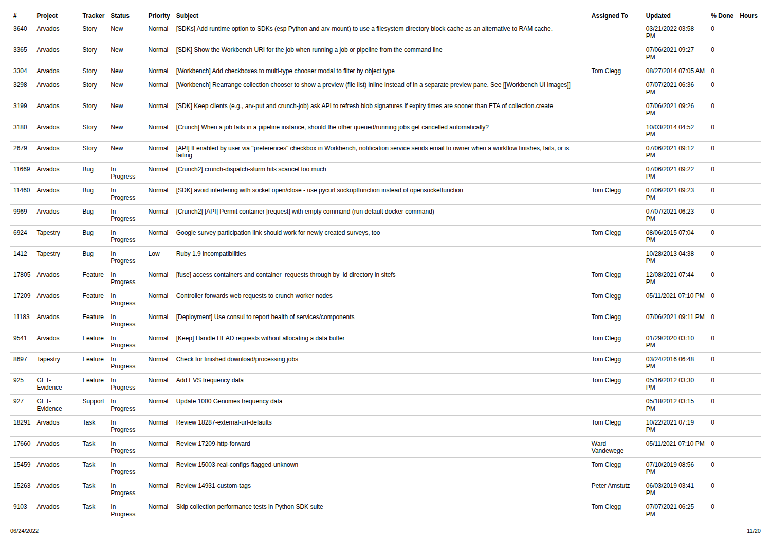| # | Project | Tracker | Status | Priority | Subject | Assigned To | Updated | % Done | Hours |
| --- | --- | --- | --- | --- | --- | --- | --- | --- | --- |
| 3640 | Arvados | Story | New | Normal | [SDKs] Add runtime option to SDKs (esp Python and arv-mount) to use a filesystem directory block cache as an alternative to RAM cache. | | 03/21/2022 03:58 PM | 0 | |
| 3365 | Arvados | Story | New | Normal | [SDK] Show the Workbench URI for the job when running a job or pipeline from the command line | | 07/06/2021 09:27 PM | 0 | |
| 3304 | Arvados | Story | New | Normal | [Workbench] Add checkboxes to multi-type chooser modal to filter by object type | Tom Clegg | 08/27/2014 07:05 AM | 0 | |
| 3298 | Arvados | Story | New | Normal | [Workbench] Rearrange collection chooser to show a preview (file list) inline instead of in a separate preview pane. See [[Workbench UI images]] | | 07/07/2021 06:36 PM | 0 | |
| 3199 | Arvados | Story | New | Normal | [SDK] Keep clients (e.g., arv-put and crunch-job) ask API to refresh blob signatures if expiry times are sooner than ETA of collection.create | | 07/06/2021 09:26 PM | 0 | |
| 3180 | Arvados | Story | New | Normal | [Crunch] When a job fails in a pipeline instance, should the other queued/running jobs get cancelled automatically? | | 10/03/2014 04:52 PM | 0 | |
| 2679 | Arvados | Story | New | Normal | [API] If enabled by user via "preferences" checkbox in Workbench, notification service sends email to owner when a workflow finishes, fails, or is failing | | 07/06/2021 09:12 PM | 0 | |
| 11669 | Arvados | Bug | In Progress | Normal | [Crunch2] crunch-dispatch-slurm hits scancel too much | | 07/06/2021 09:22 PM | 0 | |
| 11460 | Arvados | Bug | In Progress | Normal | [SDK] avoid interfering with socket open/close - use pycurl sockoptfunction instead of opensocketfunction | Tom Clegg | 07/06/2021 09:23 PM | 0 | |
| 9969 | Arvados | Bug | In Progress | Normal | [Crunch2] [API] Permit container [request] with empty command (run default docker command) | | 07/07/2021 06:23 PM | 0 | |
| 6924 | Tapestry | Bug | In Progress | Normal | Google survey participation link should work for newly created surveys, too | Tom Clegg | 08/06/2015 07:04 PM | 0 | |
| 1412 | Tapestry | Bug | In Progress | Low | Ruby 1.9 incompatibilities | | 10/28/2013 04:38 PM | 0 | |
| 17805 | Arvados | Feature | In Progress | Normal | [fuse] access containers and container_requests through by_id directory in sitefs | Tom Clegg | 12/08/2021 07:44 PM | 0 | |
| 17209 | Arvados | Feature | In Progress | Normal | Controller forwards web requests to crunch worker nodes | Tom Clegg | 05/11/2021 07:10 PM | 0 | |
| 11183 | Arvados | Feature | In Progress | Normal | [Deployment] Use consul to report health of services/components | Tom Clegg | 07/06/2021 09:11 PM | 0 | |
| 9541 | Arvados | Feature | In Progress | Normal | [Keep] Handle HEAD requests without allocating a data buffer | Tom Clegg | 01/29/2020 03:10 PM | 0 | |
| 8697 | Tapestry | Feature | In Progress | Normal | Check for finished download/processing jobs | Tom Clegg | 03/24/2016 06:48 PM | 0 | |
| 925 | GET-Evidence | Feature | In Progress | Normal | Add EVS frequency data | Tom Clegg | 05/16/2012 03:30 PM | 0 | |
| 927 | GET-Evidence | Support | In Progress | Normal | Update 1000 Genomes frequency data | | 05/18/2012 03:15 PM | 0 | |
| 18291 | Arvados | Task | In Progress | Normal | Review 18287-external-url-defaults | Tom Clegg | 10/22/2021 07:19 PM | 0 | |
| 17660 | Arvados | Task | In Progress | Normal | Review 17209-http-forward | Ward Vandewege | 05/11/2021 07:10 PM | 0 | |
| 15459 | Arvados | Task | In Progress | Normal | Review 15003-real-configs-flagged-unknown | Tom Clegg | 07/10/2019 08:56 PM | 0 | |
| 15263 | Arvados | Task | In Progress | Normal | Review 14931-custom-tags | Peter Amstutz | 06/03/2019 03:41 PM | 0 | |
| 9103 | Arvados | Task | In Progress | Normal | Skip collection performance tests in Python SDK suite | Tom Clegg | 07/07/2021 06:25 PM | 0 | |
06/24/2022 11/20